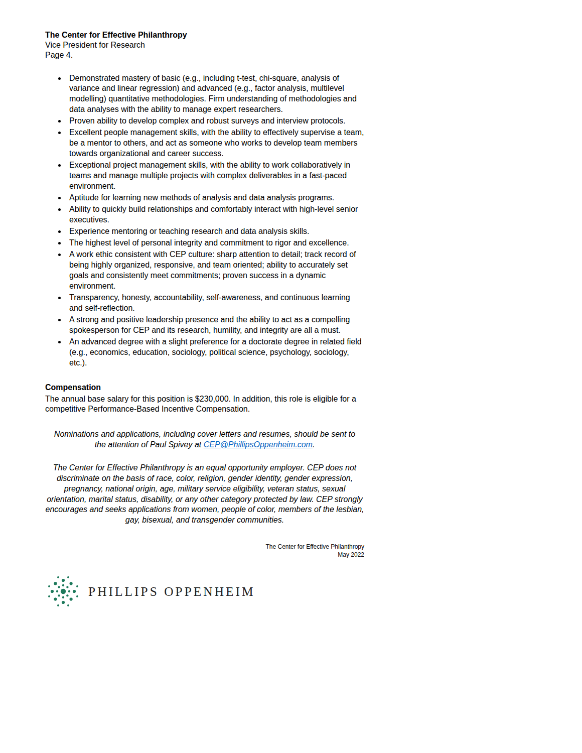The Center for Effective Philanthropy
Vice President for Research
Page 4.
Demonstrated mastery of basic (e.g., including t-test, chi-square, analysis of variance and linear regression) and advanced (e.g., factor analysis, multilevel modelling) quantitative methodologies. Firm understanding of methodologies and data analyses with the ability to manage expert researchers.
Proven ability to develop complex and robust surveys and interview protocols.
Excellent people management skills, with the ability to effectively supervise a team, be a mentor to others, and act as someone who works to develop team members towards organizational and career success.
Exceptional project management skills, with the ability to work collaboratively in teams and manage multiple projects with complex deliverables in a fast-paced environment.
Aptitude for learning new methods of analysis and data analysis programs.
Ability to quickly build relationships and comfortably interact with high-level senior executives.
Experience mentoring or teaching research and data analysis skills.
The highest level of personal integrity and commitment to rigor and excellence.
A work ethic consistent with CEP culture: sharp attention to detail; track record of being highly organized, responsive, and team oriented; ability to accurately set goals and consistently meet commitments; proven success in a dynamic environment.
Transparency, honesty, accountability, self-awareness, and continuous learning and self-reflection.
A strong and positive leadership presence and the ability to act as a compelling spokesperson for CEP and its research, humility, and integrity are all a must.
An advanced degree with a slight preference for a doctorate degree in related field (e.g., economics, education, sociology, political science, psychology, sociology, etc.).
Compensation
The annual base salary for this position is $230,000. In addition, this role is eligible for a competitive Performance-Based Incentive Compensation.
Nominations and applications, including cover letters and resumes, should be sent to the attention of Paul Spivey at CEP@PhillipsOppenheim.com.
The Center for Effective Philanthropy is an equal opportunity employer. CEP does not discriminate on the basis of race, color, religion, gender identity, gender expression, pregnancy, national origin, age, military service eligibility, veteran status, sexual orientation, marital status, disability, or any other category protected by law. CEP strongly encourages and seeks applications from women, people of color, members of the lesbian, gay, bisexual, and transgender communities.
The Center for Effective Philanthropy
May 2022
PHILLIPS OPPENHEIM